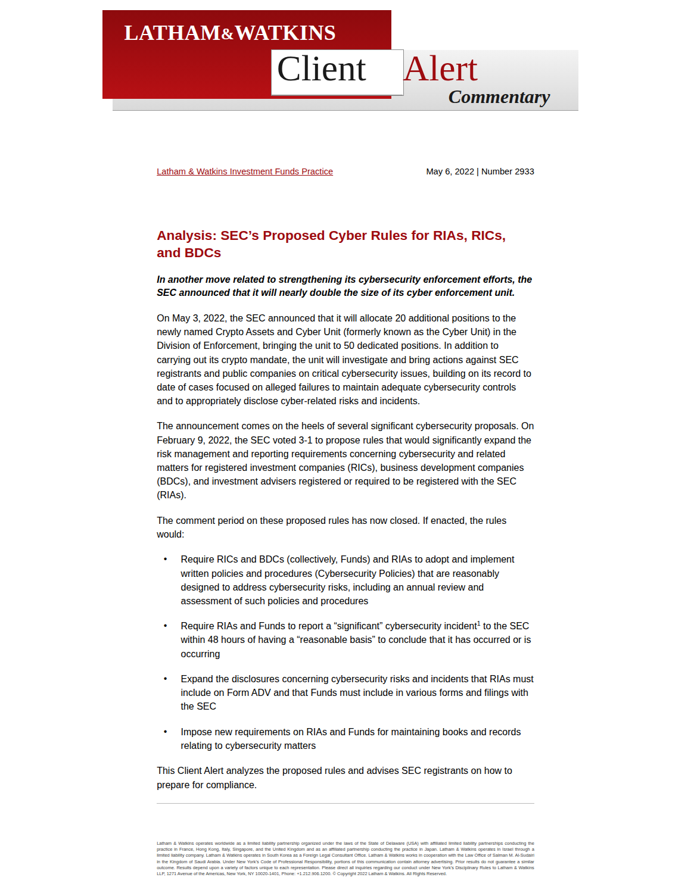LATHAM&WATKINS
Client
Alert
Commentary
Latham & Watkins Investment Funds Practice
May 6, 2022 | Number 2933
Analysis: SEC’s Proposed Cyber Rules for RIAs, RICs,
and BDCs
In another move related to strengthening its cybersecurity enforcement efforts, the SEC announced that it will nearly double the size of its cyber enforcement unit.
On May 3, 2022, the SEC announced that it will allocate 20 additional positions to the newly named Crypto Assets and Cyber Unit (formerly known as the Cyber Unit) in the Division of Enforcement, bringing the unit to 50 dedicated positions. In addition to carrying out its crypto mandate, the unit will investigate and bring actions against SEC registrants and public companies on critical cybersecurity issues, building on its record to date of cases focused on alleged failures to maintain adequate cybersecurity controls and to appropriately disclose cyber-related risks and incidents.
The announcement comes on the heels of several significant cybersecurity proposals. On February 9, 2022, the SEC voted 3-1 to propose rules that would significantly expand the risk management and reporting requirements concerning cybersecurity and related matters for registered investment companies (RICs), business development companies (BDCs), and investment advisers registered or required to be registered with the SEC (RIAs).
The comment period on these proposed rules has now closed. If enacted, the rules would:
Require RICs and BDCs (collectively, Funds) and RIAs to adopt and implement written policies and procedures (Cybersecurity Policies) that are reasonably designed to address cybersecurity risks, including an annual review and assessment of such policies and procedures
Require RIAs and Funds to report a “significant” cybersecurity incident1 to the SEC within 48 hours of having a “reasonable basis” to conclude that it has occurred or is occurring
Expand the disclosures concerning cybersecurity risks and incidents that RIAs must include on Form ADV and that Funds must include in various forms and filings with the SEC
Impose new requirements on RIAs and Funds for maintaining books and records relating to cybersecurity matters
This Client Alert analyzes the proposed rules and advises SEC registrants on how to prepare for compliance.
Latham & Watkins operates worldwide as a limited liability partnership organized under the laws of the State of Delaware (USA) with affiliated limited liability partnerships conducting the practice in France, Hong Kong, Italy, Singapore, and the United Kingdom and as an affiliated partnership conducting the practice in Japan. Latham & Watkins operates in Israel through a limited liability company. Latham & Watkins operates in South Korea as a Foreign Legal Consultant Office. Latham & Watkins works in cooperation with the Law Office of Salman M. Al-Sudairi in the Kingdom of Saudi Arabia. Under New York’s Code of Professional Responsibility, portions of this communication contain attorney advertising. Prior results do not guarantee a similar outcome. Results depend upon a variety of factors unique to each representation. Please direct all inquiries regarding our conduct under New York’s Disciplinary Rules to Latham & Watkins LLP, 1271 Avenue of the Americas, New York, NY 10020-1401, Phone: +1.212.906.1200. © Copyright 2022 Latham & Watkins. All Rights Reserved.